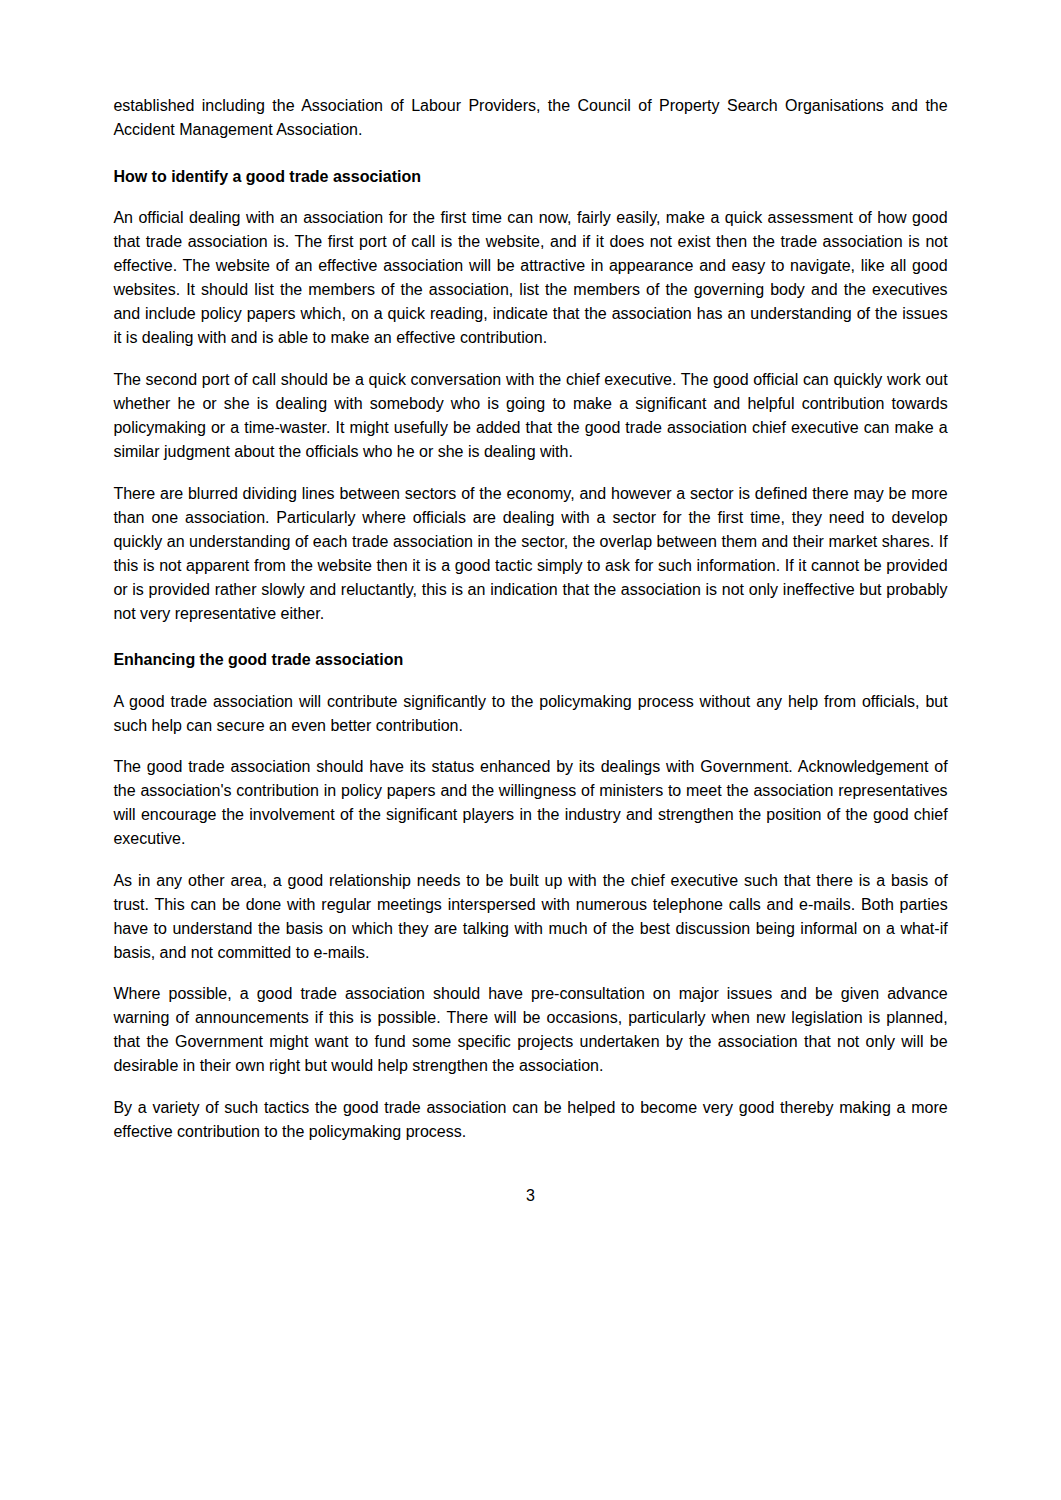established including the Association of Labour Providers, the Council of Property Search Organisations and the Accident Management Association.
How to identify a good trade association
An official dealing with an association for the first time can now, fairly easily, make a quick assessment of how good that trade association is. The first port of call is the website, and if it does not exist then the trade association is not effective. The website of an effective association will be attractive in appearance and easy to navigate, like all good websites. It should list the members of the association, list the members of the governing body and the executives and include policy papers which, on a quick reading, indicate that the association has an understanding of the issues it is dealing with and is able to make an effective contribution.
The second port of call should be a quick conversation with the chief executive. The good official can quickly work out whether he or she is dealing with somebody who is going to make a significant and helpful contribution towards policymaking or a time-waster. It might usefully be added that the good trade association chief executive can make a similar judgment about the officials who he or she is dealing with.
There are blurred dividing lines between sectors of the economy, and however a sector is defined there may be more than one association. Particularly where officials are dealing with a sector for the first time, they need to develop quickly an understanding of each trade association in the sector, the overlap between them and their market shares. If this is not apparent from the website then it is a good tactic simply to ask for such information. If it cannot be provided or is provided rather slowly and reluctantly, this is an indication that the association is not only ineffective but probably not very representative either.
Enhancing the good trade association
A good trade association will contribute significantly to the policymaking process without any help from officials, but such help can secure an even better contribution.
The good trade association should have its status enhanced by its dealings with Government. Acknowledgement of the association's contribution in policy papers and the willingness of ministers to meet the association representatives will encourage the involvement of the significant players in the industry and strengthen the position of the good chief executive.
As in any other area, a good relationship needs to be built up with the chief executive such that there is a basis of trust. This can be done with regular meetings interspersed with numerous telephone calls and e-mails. Both parties have to understand the basis on which they are talking with much of the best discussion being informal on a what-if basis, and not committed to e-mails.
Where possible, a good trade association should have pre-consultation on major issues and be given advance warning of announcements if this is possible. There will be occasions, particularly when new legislation is planned, that the Government might want to fund some specific projects undertaken by the association that not only will be desirable in their own right but would help strengthen the association.
By a variety of such tactics the good trade association can be helped to become very good thereby making a more effective contribution to the policymaking process.
3